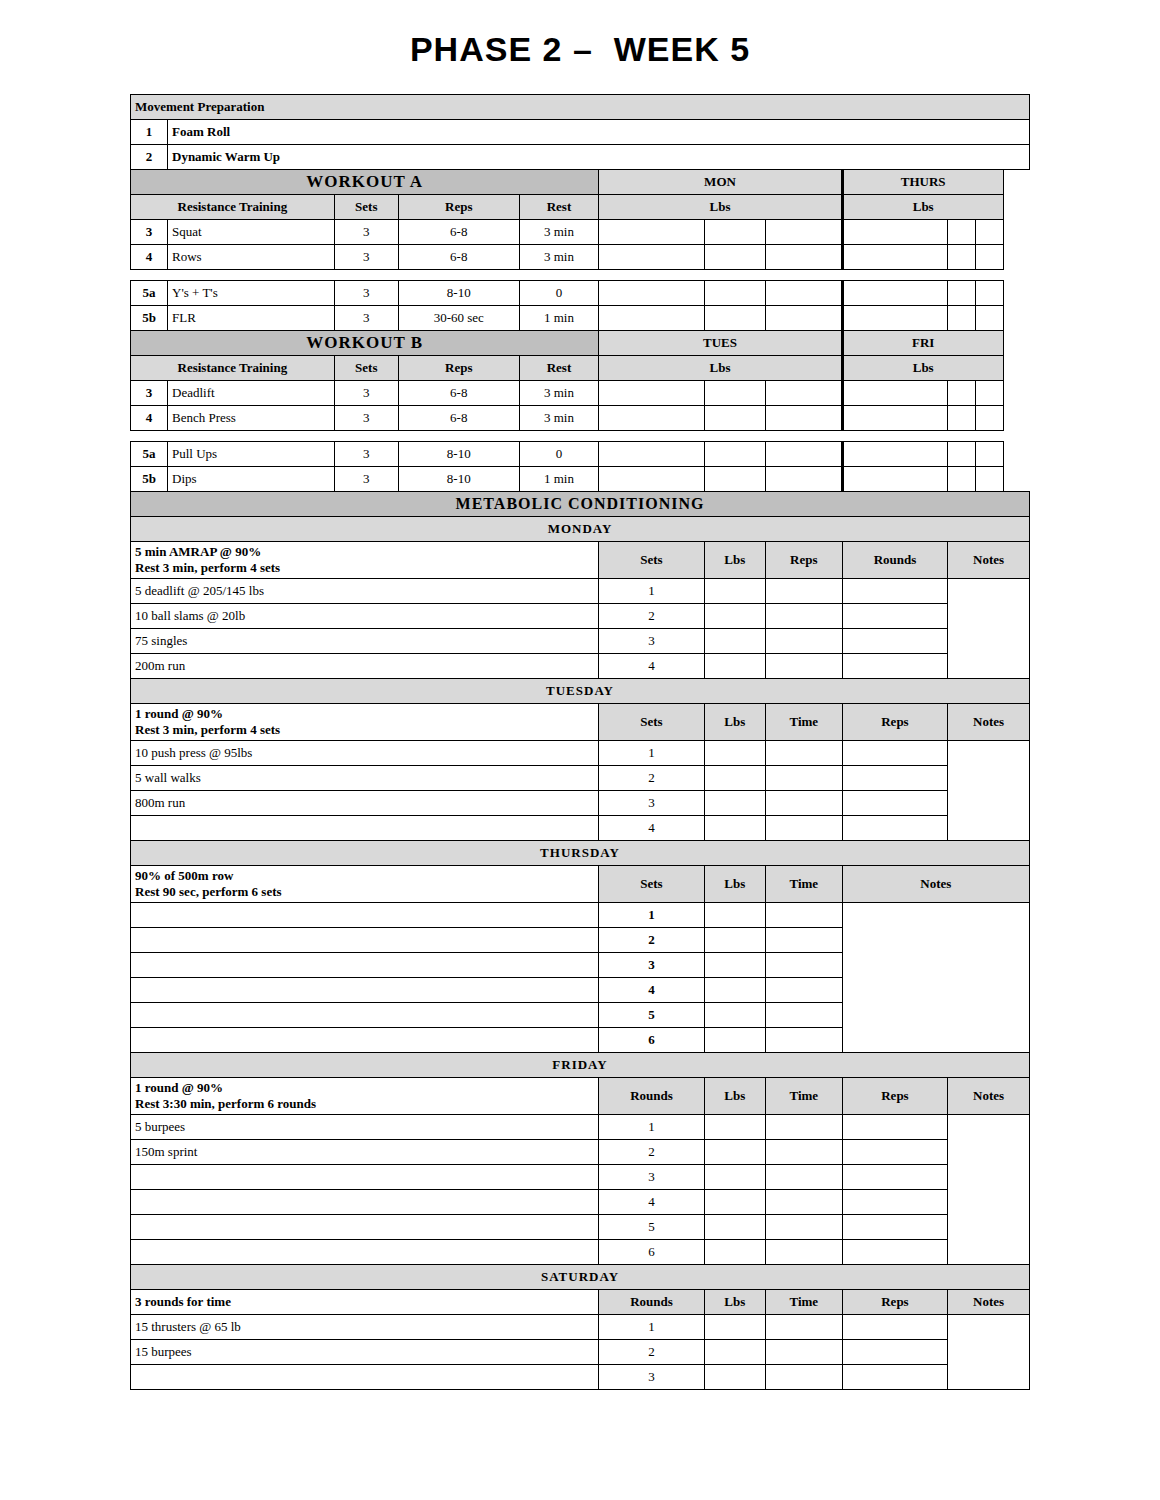PHASE 2 – WEEK 5
| Movement Preparation |
| 1 | Foam Roll |
| 2 | Dynamic Warm Up |
| WORKOUT A | MON | THURS | |
| Resistance Training | Sets | Reps | Rest | Lbs | Lbs | |
| 3 | Squat | 3 | 6-8 | 3 min | | | | | | | |
| 4 | Rows | 3 | 6-8 | 3 min | | | | | | | |
| 5a | Y's + T's | 3 | 8-10 | 0 | | | | | | | |
| 5b | FLR | 3 | 30-60 sec | 1 min | | | | | | | |
| WORKOUT B | TUES | FRI | |
| Resistance Training | Sets | Reps | Rest | Lbs | Lbs | |
| 3 | Deadlift | 3 | 6-8 | 3 min | | | | | | | |
| 4 | Bench Press | 3 | 6-8 | 3 min | | | | | | | |
| 5a | Pull Ups | 3 | 8-10 | 0 | | | | | | | |
| 5b | Dips | 3 | 8-10 | 1 min | | | | | | | |
| METABOLIC CONDITIONING |
| MONDAY |
| 5 min AMRAP @ 90% Rest 3 min, perform 4 sets | Sets | Lbs | Reps | Rounds | Notes |
| 5 deadlift @ 205/145 lbs | 1 | | | | |
| 10 ball slams @ 20lb | 2 | | | |
| 75 singles | 3 | | | |
| 200m run | 4 | | | |
| TUESDAY |
| 1 round @ 90% Rest 3 min, perform 4 sets | Sets | Lbs | Time | Reps | Notes |
| 10 push press @ 95lbs | 1 | | | | |
| 5 wall walks | 2 | | | |
| 800m run | 3 | | | |
| | 4 | | | |
| THURSDAY |
| 90% of 500m row Rest 90 sec, perform 6 sets | Sets | Lbs | Time | Notes |
| | 1 | | | |
| | 2 | | |
| | 3 | | |
| | 4 | | |
| | 5 | | |
| | 6 | | |
| FRIDAY |
| 1 round @ 90% Rest 3:30 min, perform 6 rounds | Rounds | Lbs | Time | Reps | Notes |
| 5 burpees | 1 | | | | |
| 150m sprint | 2 | | | |
| | 3 | | | |
| | 4 | | | |
| | 5 | | | |
| | 6 | | | |
| SATURDAY |
| 3 rounds for time | Rounds | Lbs | Time | Reps | Notes |
| 15 thrusters @ 65 lb | 1 | | | | |
| 15 burpees | 2 | | | |
| | 3 | | | |